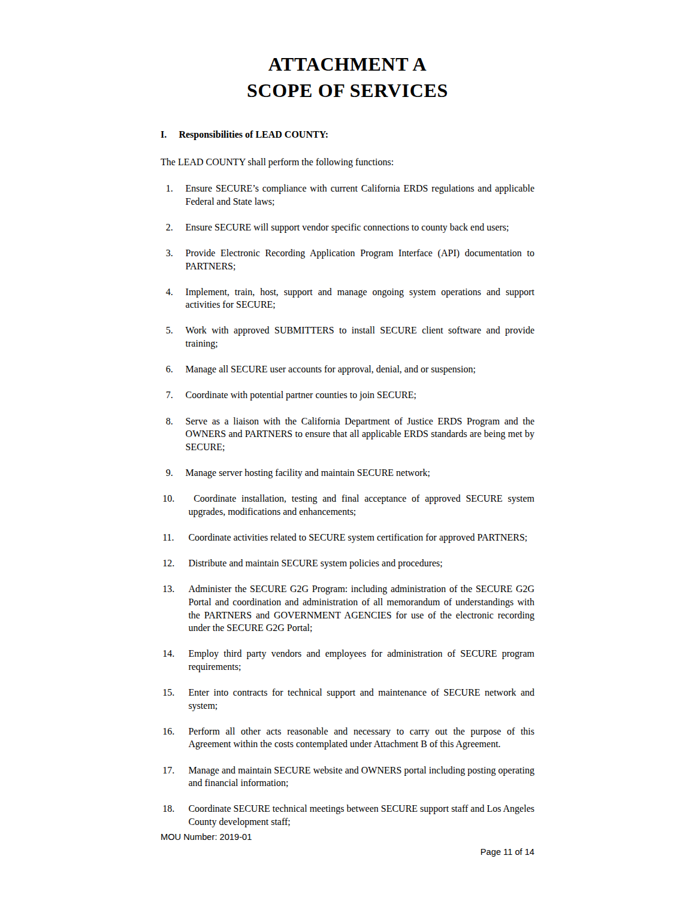ATTACHMENT ASCOPE OF SERVICES
I. Responsibilities of LEAD COUNTY:
The LEAD COUNTY shall perform the following functions:
1. Ensure SECURE’s compliance with current California ERDS regulations and applicable Federal and State laws;
2. Ensure SECURE will support vendor specific connections to county back end users;
3. Provide Electronic Recording Application Program Interface (API) documentation to PARTNERS;
4. Implement, train, host, support and manage ongoing system operations and support activities for SECURE;
5. Work with approved SUBMITTERS to install SECURE client software and provide training;
6. Manage all SECURE user accounts for approval, denial, and or suspension;
7. Coordinate with potential partner counties to join SECURE;
8. Serve as a liaison with the California Department of Justice ERDS Program and the OWNERS and PARTNERS to ensure that all applicable ERDS standards are being met by SECURE;
9. Manage server hosting facility and maintain SECURE network;
10. Coordinate installation, testing and final acceptance of approved SECURE system upgrades, modifications and enhancements;
11. Coordinate activities related to SECURE system certification for approved PARTNERS;
12. Distribute and maintain SECURE system policies and procedures;
13. Administer the SECURE G2G Program: including administration of the SECURE G2G Portal and coordination and administration of all memorandum of understandings with the PARTNERS and GOVERNMENT AGENCIES for use of the electronic recording under the SECURE G2G Portal;
14. Employ third party vendors and employees for administration of SECURE program requirements;
15. Enter into contracts for technical support and maintenance of SECURE network and system;
16. Perform all other acts reasonable and necessary to carry out the purpose of this Agreement within the costs contemplated under Attachment B of this Agreement.
17. Manage and maintain SECURE website and OWNERS portal including posting operating and financial information;
18. Coordinate SECURE technical meetings between SECURE support staff and Los Angeles County development staff;
MOU Number: 2019-01 Page 11 of 14